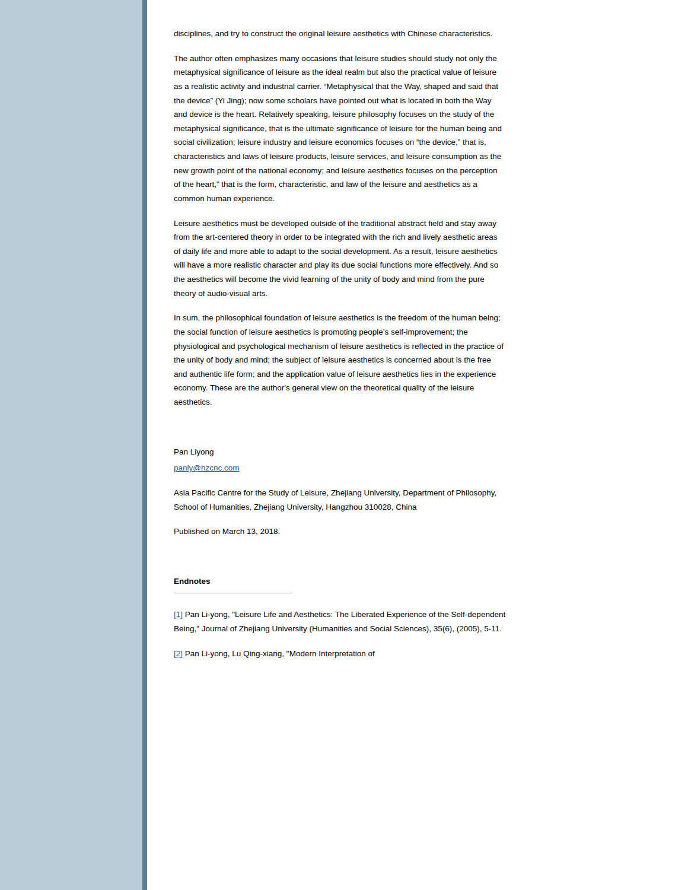disciplines, and try to construct the original leisure aesthetics with Chinese characteristics.
The author often emphasizes many occasions that leisure studies should study not only the metaphysical significance of leisure as the ideal realm but also the practical value of leisure as a realistic activity and industrial carrier. “Metaphysical that the Way, shaped and said that the device” (Yi Jing); now some scholars have pointed out what is located in both the Way and device is the heart. Relatively speaking, leisure philosophy focuses on the study of the metaphysical significance, that is the ultimate significance of leisure for the human being and social civilization; leisure industry and leisure economics focuses on “the device,” that is, characteristics and laws of leisure products, leisure services, and leisure consumption as the new growth point of the national economy; and leisure aesthetics focuses on the perception of the heart,” that is the form, characteristic, and law of the leisure and aesthetics as a common human experience.
Leisure aesthetics must be developed outside of the traditional abstract field and stay away from the art-centered theory in order to be integrated with the rich and lively aesthetic areas of daily life and more able to adapt to the social development. As a result, leisure aesthetics will have a more realistic character and play its due social functions more effectively. And so the aesthetics will become the vivid learning of the unity of body and mind from the pure theory of audio-visual arts.
In sum, the philosophical foundation of leisure aesthetics is the freedom of the human being; the social function of leisure aesthetics is promoting people’s self-improvement; the physiological and psychological mechanism of leisure aesthetics is reflected in the practice of the unity of body and mind; the subject of leisure aesthetics is concerned about is the free and authentic life form; and the application value of leisure aesthetics lies in the experience economy. These are the author's general view on the theoretical quality of the leisure aesthetics.
Pan Liyong
panly@hzcnc.com
Asia Pacific Centre for the Study of Leisure, Zhejiang University, Department of Philosophy, School of Humanities, Zhejiang University, Hangzhou 310028, China
Published on March 13, 2018.
Endnotes
[1] Pan Li-yong, "Leisure Life and Aesthetics: The Liberated Experience of the Self-dependent Being," Journal of Zhejiang University (Humanities and Social Sciences), 35(6), (2005), 5-11.
[2] Pan Li-yong, Lu Qing-xiang, "Modern Interpretation of